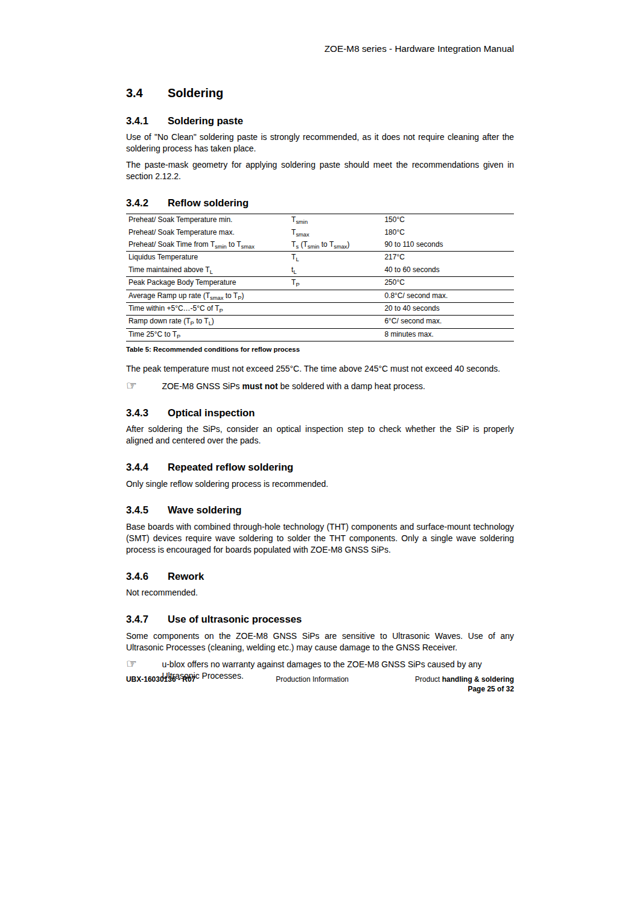ZOE-M8 series - Hardware Integration Manual
3.4 Soldering
3.4.1 Soldering paste
Use of "No Clean" soldering paste is strongly recommended, as it does not require cleaning after the soldering process has taken place.
The paste-mask geometry for applying soldering paste should meet the recommendations given in section 2.12.2.
3.4.2 Reflow soldering
| Preheat/ Soak Temperature min. | T smin | 150°C |
| Preheat/ Soak Temperature max. | T smax | 180°C |
| Preheat/ Soak Time from T smin to T smax | T s (T smin to T smax ) | 90 to 110 seconds |
| Liquidus Temperature | T L | 217°C |
| Time maintained above T L | t L | 40 to 60 seconds |
| Peak Package Body Temperature | T P | 250°C |
| Average Ramp up rate (T smax to T P ) | | 0.8°C/ second max. |
| Time within +5°C…-5°C of T P | | 20 to 40 seconds |
| Ramp down rate (T P to T L ) | | 6°C/ second max. |
| Time 25°C to T P | | 8 minutes max. |
Table 5: Recommended conditions for reflow process
The peak temperature must not exceed 255°C. The time above 245°C must not exceed 40 seconds.
☞ ZOE-M8 GNSS SiPs must not be soldered with a damp heat process.
3.4.3 Optical inspection
After soldering the SiPs, consider an optical inspection step to check whether the SiP is properly aligned and centered over the pads.
3.4.4 Repeated reflow soldering
Only single reflow soldering process is recommended.
3.4.5 Wave soldering
Base boards with combined through-hole technology (THT) components and surface-mount technology (SMT) devices require wave soldering to solder the THT components. Only a single wave soldering process is encouraged for boards populated with ZOE-M8 GNSS SiPs.
3.4.6 Rework
Not recommended.
3.4.7 Use of ultrasonic processes
Some components on the ZOE-M8 GNSS SiPs are sensitive to Ultrasonic Waves. Use of any Ultrasonic Processes (cleaning, welding etc.) may cause damage to the GNSS Receiver.
☞ u-blox offers no warranty against damages to the ZOE-M8 GNSS SiPs caused by any Ultrasonic Processes.
UBX-16030136 - R07
Production Information
Product handling & soldering
Page 25 of 32